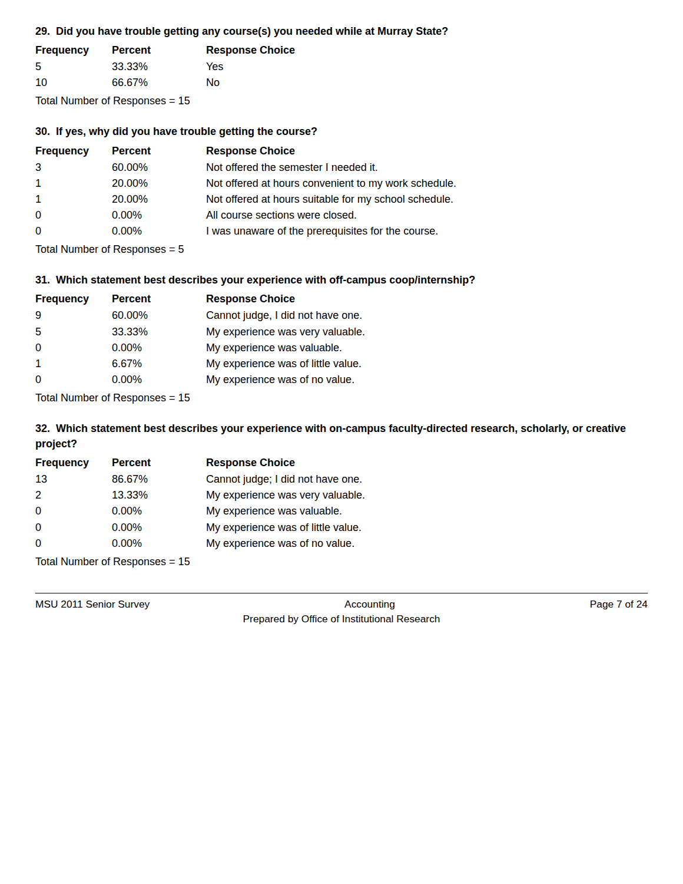29. Did you have trouble getting any course(s) you needed while at Murray State?
| Frequency | Percent | Response Choice |
| --- | --- | --- |
| 5 | 33.33% | Yes |
| 10 | 66.67% | No |
Total Number of Responses = 15
30. If yes, why did you have trouble getting the course?
| Frequency | Percent | Response Choice |
| --- | --- | --- |
| 3 | 60.00% | Not offered the semester I needed it. |
| 1 | 20.00% | Not offered at hours convenient to my work schedule. |
| 1 | 20.00% | Not offered at hours suitable for my school schedule. |
| 0 | 0.00% | All course sections were closed. |
| 0 | 0.00% | I was unaware of the prerequisites for the course. |
Total Number of Responses = 5
31. Which statement best describes your experience with off-campus coop/internship?
| Frequency | Percent | Response Choice |
| --- | --- | --- |
| 9 | 60.00% | Cannot judge, I did not have one. |
| 5 | 33.33% | My experience was very valuable. |
| 0 | 0.00% | My experience was valuable. |
| 1 | 6.67% | My experience was of little value. |
| 0 | 0.00% | My experience was of no value. |
Total Number of Responses = 15
32. Which statement best describes your experience with on-campus faculty-directed research, scholarly, or creative project?
| Frequency | Percent | Response Choice |
| --- | --- | --- |
| 13 | 86.67% | Cannot judge; I did not have one. |
| 2 | 13.33% | My experience was very valuable. |
| 0 | 0.00% | My experience was valuable. |
| 0 | 0.00% | My experience was of little value. |
| 0 | 0.00% | My experience was of no value. |
Total Number of Responses = 15
MSU 2011 Senior Survey
Accounting
Page 7 of 24
Prepared by Office of Institutional Research